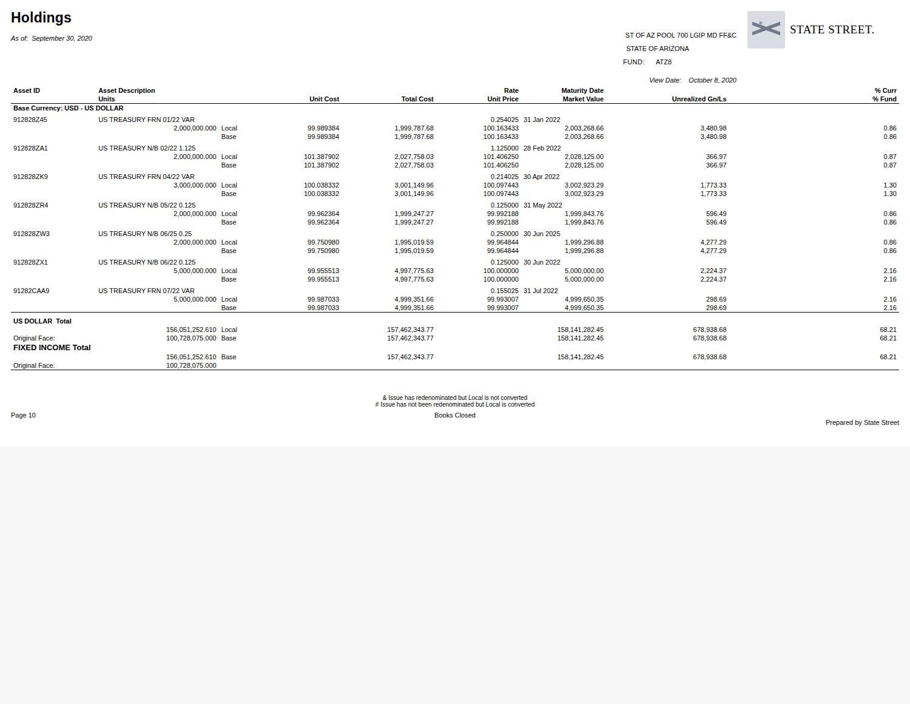Holdings
STATE STREET.
ST OF AZ POOL 700 LGIP MD FF&C
STATE OF ARIZONA
FUND: ATZ8
As of: September 30, 2020
View Date: October 8, 2020
| Base Currency: USD - US DOLLAR |
| Asset ID | Asset Description | | | | Rate | Maturity Date | | | % Curr |
| | Units | | Unit Cost | Total Cost | Unit Price | Market Value | Unrealized Gn/Ls | | % Fund |
| 912828Z45 | US TREASURY FRN 01/22 VAR | 0.254025 | 31 Jan 2022 | | |
| | 2,000,000.000 | Local | 99.989384 | 1,999,787.68 | 100.163433 | 2,003,268.66 | 3,480.98 | | 0.86 |
| | | Base | 99.989384 | 1,999,787.68 | 100.163433 | 2,003,268.66 | 3,480.98 | | 0.86 |
| 912828ZA1 | US TREASURY N/B 02/22 1.125 | 1.125000 | 28 Feb 2022 | | |
| | 2,000,000.000 | Local | 101.387902 | 2,027,758.03 | 101.406250 | 2,028,125.00 | 366.97 | | 0.87 |
| | | Base | 101.387902 | 2,027,758.03 | 101.406250 | 2,028,125.00 | 366.97 | | 0.87 |
| 912828ZK9 | US TREASURY FRN 04/22 VAR | 0.214025 | 30 Apr 2022 | | |
| | 3,000,000.000 | Local | 100.038332 | 3,001,149.96 | 100.097443 | 3,002,923.29 | 1,773.33 | | 1.30 |
| | | Base | 100.038332 | 3,001,149.96 | 100.097443 | 3,002,923.29 | 1,773.33 | | 1.30 |
| 912828ZR4 | US TREASURY N/B 05/22 0.125 | 0.125000 | 31 May 2022 | | |
| | 2,000,000.000 | Local | 99.962364 | 1,999,247.27 | 99.992188 | 1,999,843.76 | 596.49 | | 0.86 |
| | | Base | 99.962364 | 1,999,247.27 | 99.992188 | 1,999,843.76 | 596.49 | | 0.86 |
| 912828ZW3 | US TREASURY N/B 06/25 0.25 | 0.250000 | 30 Jun 2025 | | |
| | 2,000,000.000 | Local | 99.750980 | 1,995,019.59 | 99.964844 | 1,999,296.88 | 4,277.29 | | 0.86 |
| | | Base | 99.750980 | 1,995,019.59 | 99.964844 | 1,999,296.88 | 4,277.29 | | 0.86 |
| 912828ZX1 | US TREASURY N/B 06/22 0.125 | 0.125000 | 30 Jun 2022 | | |
| | 5,000,000.000 | Local | 99.955513 | 4,997,775.63 | 100.000000 | 5,000,000.00 | 2,224.37 | | 2.16 |
| | | Base | 99.955513 | 4,997,775.63 | 100.000000 | 5,000,000.00 | 2,224.37 | | 2.16 |
| 91282CAA9 | US TREASURY FRN 07/22 VAR | 0.155025 | 31 Jul 2022 | | |
| | 5,000,000.000 | Local | 99.987033 | 4,999,351.66 | 99.993007 | 4,999,650.35 | 298.69 | | 2.16 |
| | | Base | 99.987033 | 4,999,351.66 | 99.993007 | 4,999,650.35 | 298.69 | | 2.16 |
| US DOLLAR Total | |
| | 156,051,252.610 | Local | | 157,462,343.77 | | 158,141,282.45 | 678,938.68 | | 68.21 |
| Original Face: | 100,728,075.000 | Base | | 157,462,343.77 | | 158,141,282.45 | 678,938.68 | | 68.21 |
| FIXED INCOME Total | |
| | 156,051,252.610 | Base | | 157,462,343.77 | | 158,141,282.45 | 678,938.68 | | 68.21 |
| Original Face: | 100,728,075.000 | |
& Issue has redenominated but Local is not converted
# Issue has not been redenominated but Local is converted
Page 10
Books Closed
Prepared by State Street